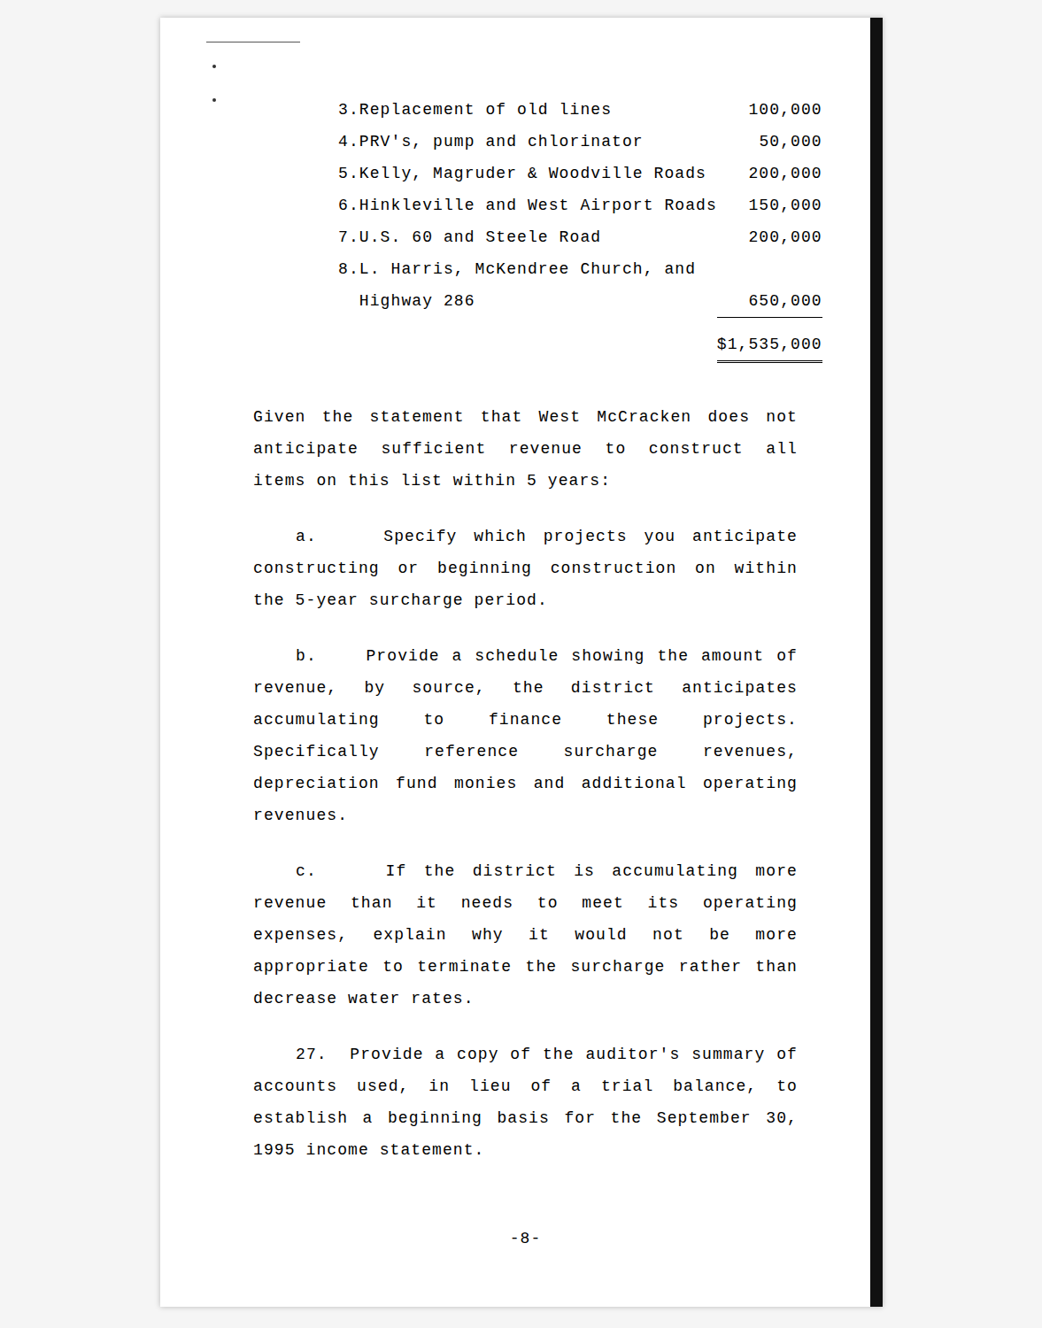| 3. | Replacement of old lines | 100,000 |
| 4. | PRV's, pump and chlorinator | 50,000 |
| 5. | Kelly, Magruder & Woodville Roads | 200,000 |
| 6. | Hinkleville and West Airport Roads | 150,000 |
| 7. | U.S. 60 and Steele Road | 200,000 |
| 8. | L. Harris, McKendree Church, and | |
| | Highway 286 | 650,000 |
| | | $1,535,000 |
Given the statement that West McCracken does not anticipate sufficient revenue to construct all items on this list within 5 years:
a. Specify which projects you anticipate constructing or beginning construction on within the 5-year surcharge period.
b. Provide a schedule showing the amount of revenue, by source, the district anticipates accumulating to finance these projects. Specifically reference surcharge revenues, depreciation fund monies and additional operating revenues.
c. If the district is accumulating more revenue than it needs to meet its operating expenses, explain why it would not be more appropriate to terminate the surcharge rather than decrease water rates.
27. Provide a copy of the auditor's summary of accounts used, in lieu of a trial balance, to establish a beginning basis for the September 30, 1995 income statement.
-8-